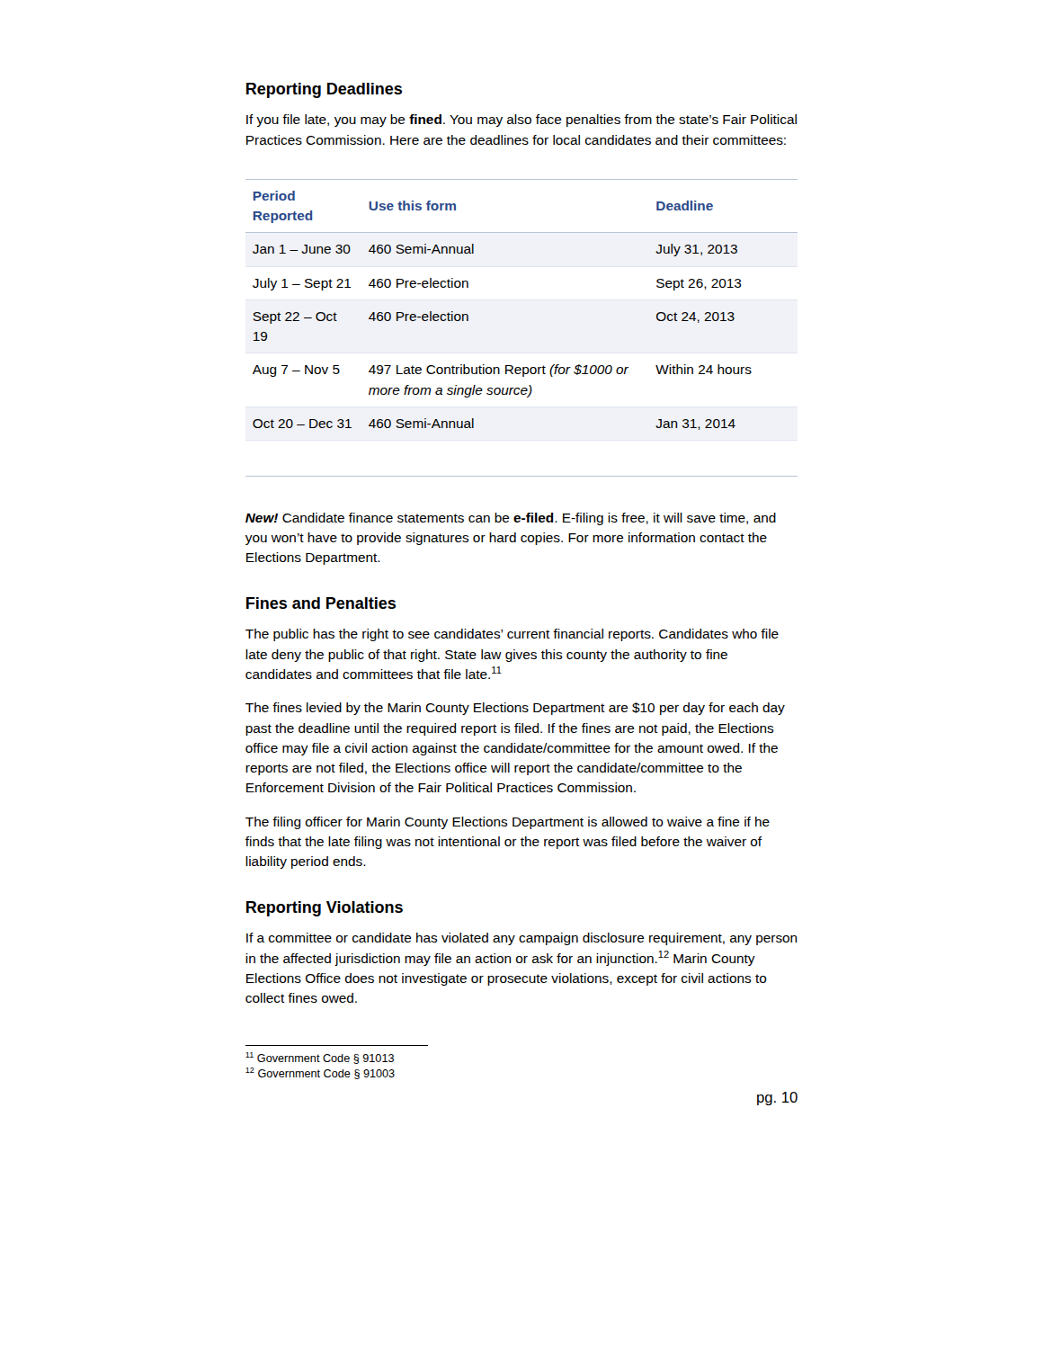Reporting Deadlines
If you file late, you may be fined. You may also face penalties from the state’s Fair Political Practices Commission. Here are the deadlines for local candidates and their committees:
| Period Reported | Use this form | Deadline |
| --- | --- | --- |
| Jan 1 – June 30 | 460 Semi-Annual | July 31, 2013 |
| July 1 – Sept 21 | 460 Pre-election | Sept 26, 2013 |
| Sept 22 – Oct 19 | 460 Pre-election | Oct 24, 2013 |
| Aug 7 – Nov 5 | 497 Late Contribution Report (for $1000 or more from a single source) | Within 24 hours |
| Oct 20 – Dec 31 | 460 Semi-Annual | Jan 31, 2014 |
New! Candidate finance statements can be e-filed. E-filing is free, it will save time, and you won’t have to provide signatures or hard copies. For more information contact the Elections Department.
Fines and Penalties
The public has the right to see candidates’ current financial reports. Candidates who file late deny the public of that right. State law gives this county the authority to fine candidates and committees that file late.11
The fines levied by the Marin County Elections Department are $10 per day for each day past the deadline until the required report is filed. If the fines are not paid, the Elections office may file a civil action against the candidate/committee for the amount owed. If the reports are not filed, the Elections office will report the candidate/committee to the Enforcement Division of the Fair Political Practices Commission.
The filing officer for Marin County Elections Department is allowed to waive a fine if he finds that the late filing was not intentional or the report was filed before the waiver of liability period ends.
Reporting Violations
If a committee or candidate has violated any campaign disclosure requirement, any person in the affected jurisdiction may file an action or ask for an injunction.12 Marin County Elections Office does not investigate or prosecute violations, except for civil actions to collect fines owed.
11 Government Code § 91013
12 Government Code § 91003
pg. 10